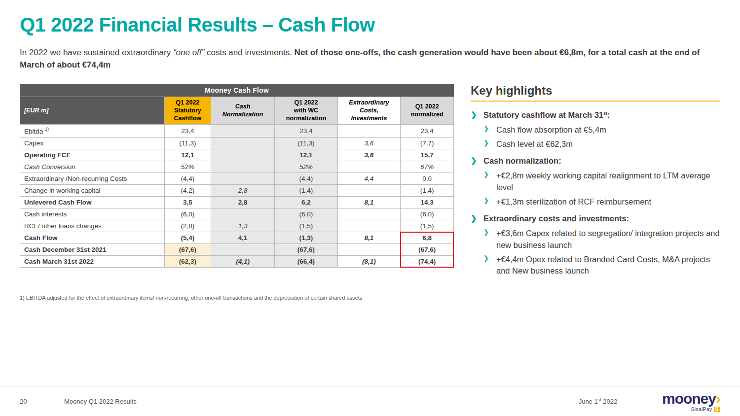Q1 2022 Financial Results – Cash Flow
In 2022 we have sustained extraordinary “one off” costs and investments. Net of those one-offs, the cash generation would have been about €6,8m, for a total cash at the end of March of about €74,4m
Mooney Cash Flow
| [EUR m] | Q1 2022 Statutory Cashflow | Cash Normalization | Q1 2022 with WC normalization | Extraordinary Costs, Investments | Q1 2022 normalized |
| --- | --- | --- | --- | --- | --- |
| Ebitda 1) | 23,4 | | 23,4 | | 23,4 |
| Capex | (11,3) | | (11,3) | 3,6 | (7,7) |
| Operating FCF | 12,1 | | 12,1 | 3,6 | 15,7 |
| Cash Conversion | 52% | | 52% | | 67% |
| Extraordinary /Non-recurring Costs | (4,4) | | (4,4) | 4,4 | 0,0 |
| Change in working capital | (4,2) | 2,8 | (1,4) | | (1,4) |
| Unlevered Cash Flow | 3,5 | 2,8 | 6,2 | 8,1 | 14,3 |
| Cash interests | (6,0) | | (6,0) | | (6,0) |
| RCF/ other loans changes | (2,8) | 1,3 | (1,5) | | (1,5) |
| Cash Flow | (5,4) | 4,1 | (1,3) | 8,1 | 6,8 |
| Cash December 31st 2021 | (67,6) | | (67,6) | | (67,6) |
| Cash March 31st 2022 | (62,3) | (4,1) | (66,4) | (8,1) | (74,4) |
Key highlights
Statutory cashflow at March 31st:
Cash flow absorption at €5,4m
Cash level at €62,3m
Cash normalization:
+€2,8m weekly working capital realignment to LTM average level
+€1,3m sterilization of RCF reimbursement
Extraordinary costs and investments:
+€3,6m Capex related to segregation/ integration projects and new business launch
+€4,4m Opex related to Branded Card Costs, M&A projects and New business launch
1) EBITDA adjusted for the effect of extraordinary items/ non-recurring, other one-off transactions and the depreciation of certain shared assets
20
Mooney Q1 2022 Results
June 1st 2022
mooney›
SisalPay S